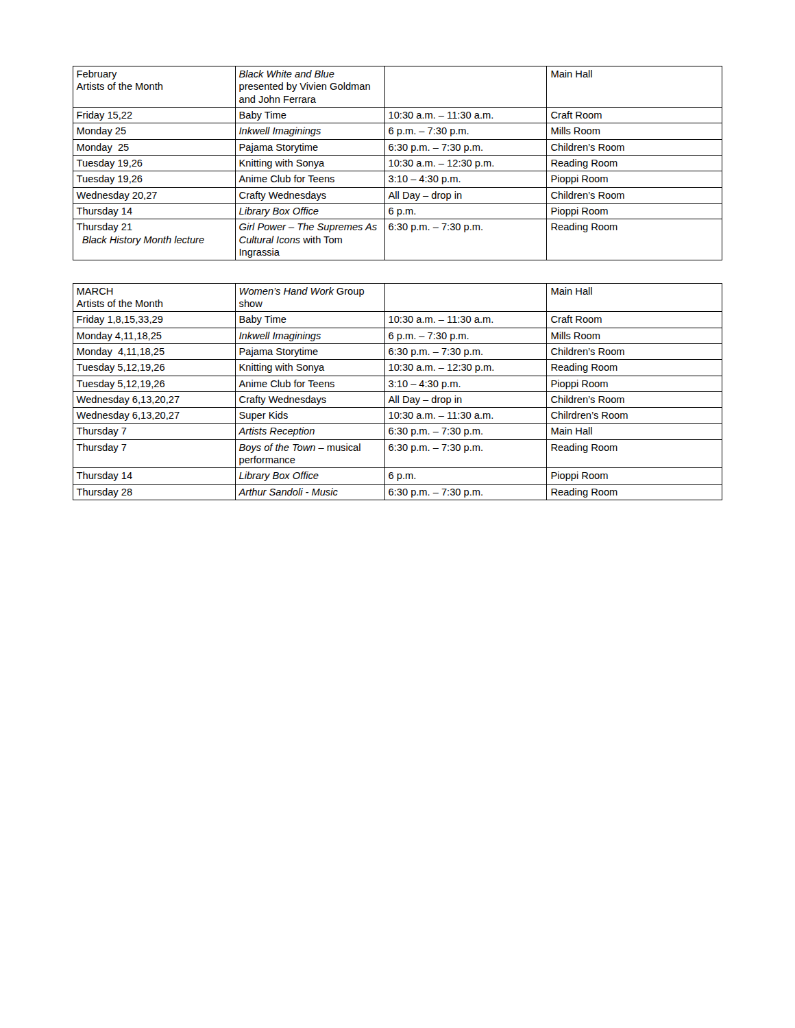| February Artists of the Month | Black White and Blue presented by Vivien Goldman and John Ferrara | | Main Hall |
| Friday 15,22 | Baby Time | 10:30 a.m. – 11:30 a.m. | Craft Room |
| Monday 25 | Inkwell Imaginings | 6 p.m. – 7:30 p.m. | Mills Room |
| Monday 25 | Pajama Storytime | 6:30 p.m. – 7:30 p.m. | Children’s Room |
| Tuesday 19,26 | Knitting with Sonya | 10:30 a.m. – 12:30 p.m. | Reading Room |
| Tuesday 19,26 | Anime Club for Teens | 3:10 – 4:30 p.m. | Pioppi Room |
| Wednesday 20,27 | Crafty Wednesdays | All Day – drop in | Children’s Room |
| Thursday 14 | Library Box Office | 6 p.m. | Pioppi Room |
| Thursday 21 Black History Month lecture | Girl Power – The Supremes As Cultural Icons with Tom Ingrassia | 6:30 p.m. – 7:30 p.m. | Reading Room |
| MARCH Artists of the Month | Women’s Hand Work Group show | | Main Hall |
| Friday 1,8,15,33,29 | Baby Time | 10:30 a.m. – 11:30 a.m. | Craft Room |
| Monday 4,11,18,25 | Inkwell Imaginings | 6 p.m. – 7:30 p.m. | Mills Room |
| Monday 4,11,18,25 | Pajama Storytime | 6:30 p.m. – 7:30 p.m. | Children’s Room |
| Tuesday 5,12,19,26 | Knitting with Sonya | 10:30 a.m. – 12:30 p.m. | Reading Room |
| Tuesday 5,12,19,26 | Anime Club for Teens | 3:10 – 4:30 p.m. | Pioppi Room |
| Wednesday 6,13,20,27 | Crafty Wednesdays | All Day – drop in | Children’s Room |
| Wednesday 6,13,20,27 | Super Kids | 10:30 a.m. – 11:30 a.m. | Chilrdren’s Room |
| Thursday 7 | Artists Reception | 6:30 p.m. – 7:30 p.m. | Main Hall |
| Thursday 7 | Boys of the Town – musical performance | 6:30 p.m. – 7:30 p.m. | Reading Room |
| Thursday 14 | Library Box Office | 6 p.m. | Pioppi Room |
| Thursday 28 | Arthur Sandoli - Music | 6:30 p.m. – 7:30 p.m. | Reading Room |